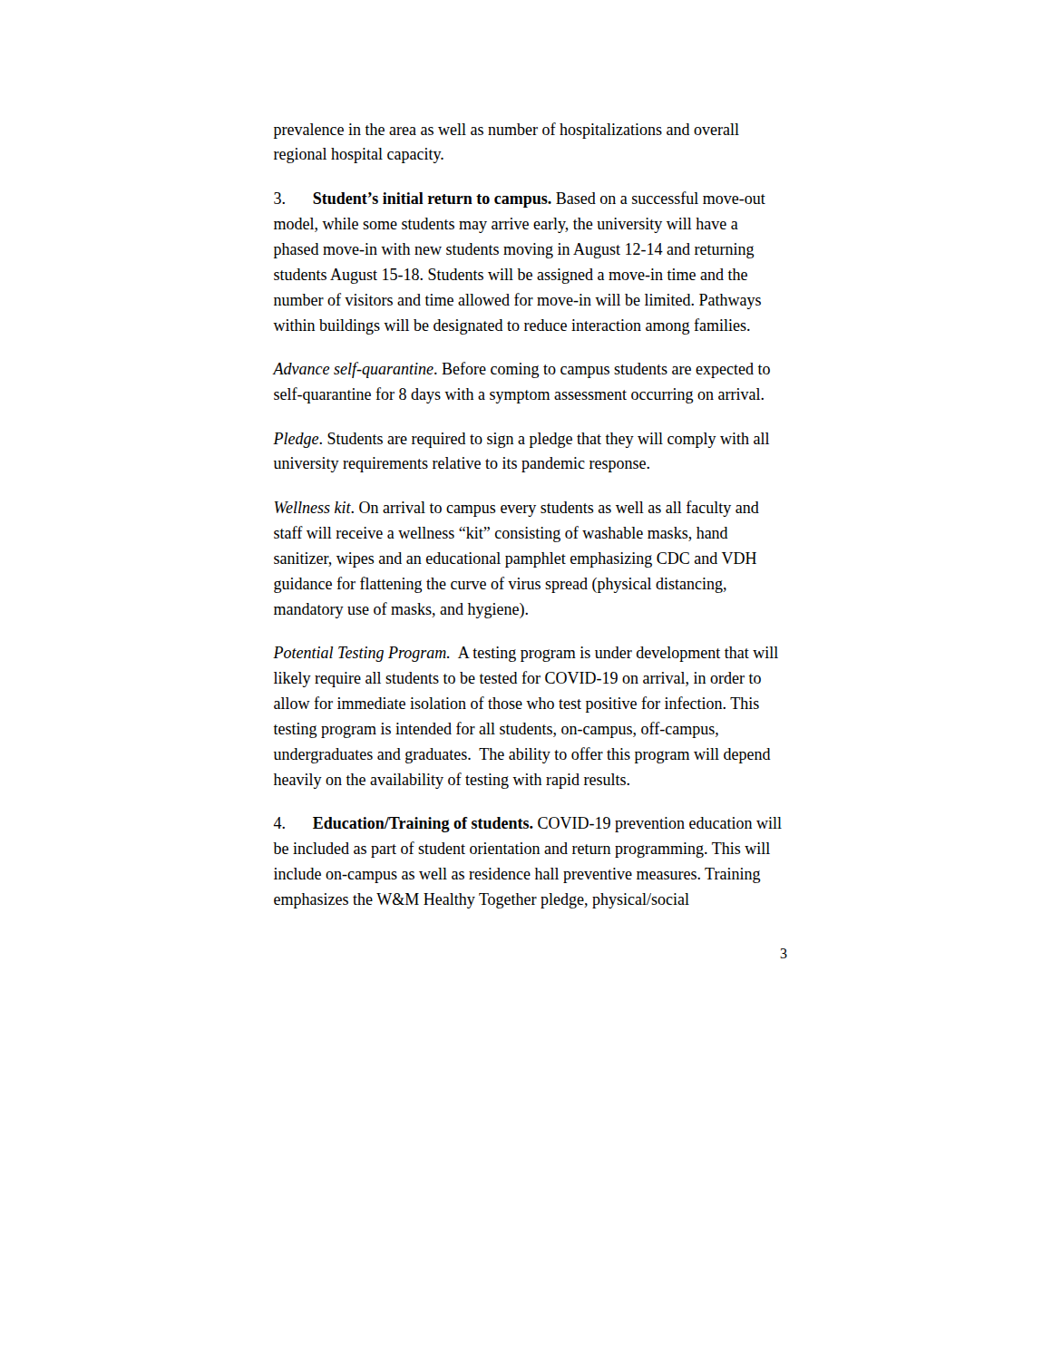prevalence in the area as well as number of hospitalizations and overall regional hospital capacity.
3. Student’s initial return to campus. Based on a successful move-out model, while some students may arrive early, the university will have a phased move-in with new students moving in August 12-14 and returning students August 15-18. Students will be assigned a move-in time and the number of visitors and time allowed for move-in will be limited. Pathways within buildings will be designated to reduce interaction among families.
Advance self-quarantine. Before coming to campus students are expected to self-quarantine for 8 days with a symptom assessment occurring on arrival.
Pledge. Students are required to sign a pledge that they will comply with all university requirements relative to its pandemic response.
Wellness kit. On arrival to campus every students as well as all faculty and staff will receive a wellness “kit” consisting of washable masks, hand sanitizer, wipes and an educational pamphlet emphasizing CDC and VDH guidance for flattening the curve of virus spread (physical distancing, mandatory use of masks, and hygiene).
Potential Testing Program. A testing program is under development that will likely require all students to be tested for COVID-19 on arrival, in order to allow for immediate isolation of those who test positive for infection. This testing program is intended for all students, on-campus, off-campus, undergraduates and graduates. The ability to offer this program will depend heavily on the availability of testing with rapid results.
4. Education/Training of students. COVID-19 prevention education will be included as part of student orientation and return programming. This will include on-campus as well as residence hall preventive measures. Training emphasizes the W&M Healthy Together pledge, physical/social
3